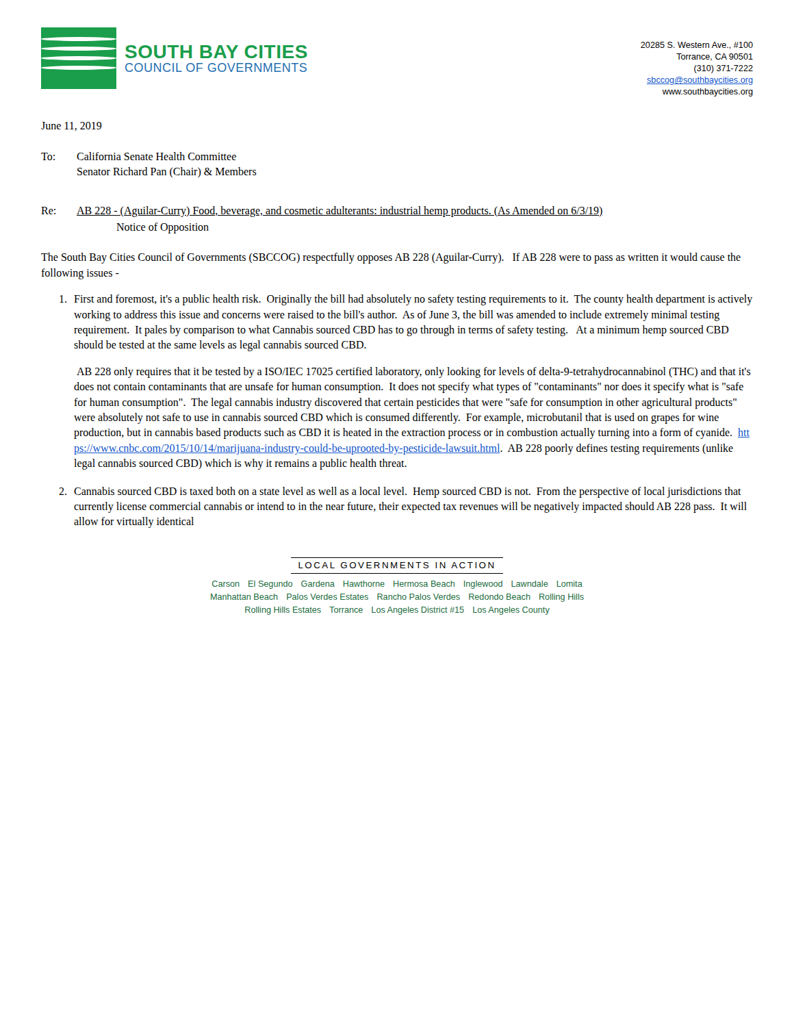SOUTH BAY CITIES
COUNCIL OF GOVERNMENTS
20285 S. Western Ave., #100
Torrance, CA 90501
(310) 371-7222
sbccog@southbaycities.org
www.southbaycities.org
June 11, 2019
To: California Senate Health Committee
Senator Richard Pan (Chair) & Members
Re: AB 228 - (Aguilar-Curry) Food, beverage, and cosmetic adulterants: industrial hemp products. (As Amended on 6/3/19)
Notice of Opposition
The South Bay Cities Council of Governments (SBCCOG) respectfully opposes AB 228 (Aguilar-Curry). If AB 228 were to pass as written it would cause the following issues -
First and foremost, it's a public health risk. Originally the bill had absolutely no safety testing requirements to it. The county health department is actively working to address this issue and concerns were raised to the bill's author. As of June 3, the bill was amended to include extremely minimal testing requirement. It pales by comparison to what Cannabis sourced CBD has to go through in terms of safety testing. At a minimum hemp sourced CBD should be tested at the same levels as legal cannabis sourced CBD.
AB 228 only requires that it be tested by a ISO/IEC 17025 certified laboratory, only looking for levels of delta-9-tetrahydrocannabinol (THC) and that it's does not contain contaminants that are unsafe for human consumption. It does not specify what types of "contaminants" nor does it specify what is "safe for human consumption". The legal cannabis industry discovered that certain pesticides that were "safe for consumption in other agricultural products" were absolutely not safe to use in cannabis sourced CBD which is consumed differently. For example, microbutanil that is used on grapes for wine production, but in cannabis based products such as CBD it is heated in the extraction process or in combustion actually turning into a form of cyanide. https://www.cnbc.com/2015/10/14/marijuana-industry-could-be-uprooted-by-pesticide-lawsuit.html. AB 228 poorly defines testing requirements (unlike legal cannabis sourced CBD) which is why it remains a public health threat.
Cannabis sourced CBD is taxed both on a state level as well as a local level. Hemp sourced CBD is not. From the perspective of local jurisdictions that currently license commercial cannabis or intend to in the near future, their expected tax revenues will be negatively impacted should AB 228 pass. It will allow for virtually identical
LOCAL GOVERNMENTS IN ACTION
Carson El Segundo Gardena Hawthorne Hermosa Beach Inglewood Lawndale Lomita
Manhattan Beach Palos Verdes Estates Rancho Palos Verdes Redondo Beach Rolling Hills
Rolling Hills Estates Torrance Los Angeles District #15 Los Angeles County